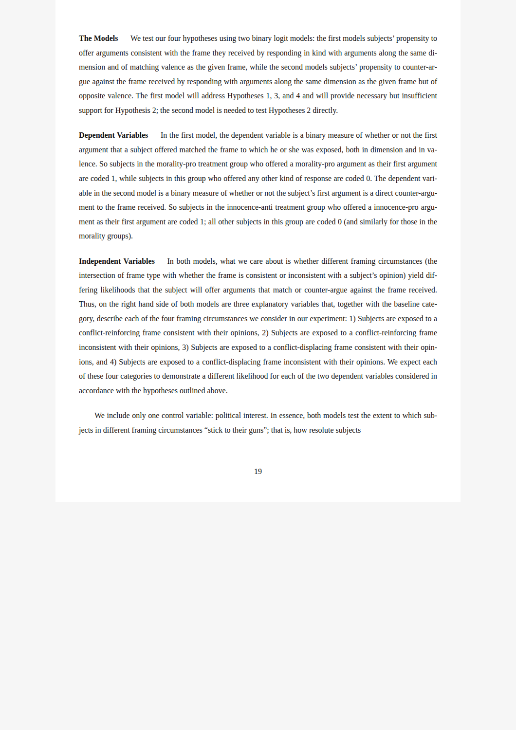The Models We test our four hypotheses using two binary logit models: the first models subjects’ propensity to offer arguments consistent with the frame they received by responding in kind with arguments along the same dimension and of matching valence as the given frame, while the second models subjects’ propensity to counter-argue against the frame received by responding with arguments along the same dimension as the given frame but of opposite valence. The first model will address Hypotheses 1, 3, and 4 and will provide necessary but insufficient support for Hypothesis 2; the second model is needed to test Hypotheses 2 directly.
Dependent Variables In the first model, the dependent variable is a binary measure of whether or not the first argument that a subject offered matched the frame to which he or she was exposed, both in dimension and in valence. So subjects in the morality-pro treatment group who offered a morality-pro argument as their first argument are coded 1, while subjects in this group who offered any other kind of response are coded 0. The dependent variable in the second model is a binary measure of whether or not the subject’s first argument is a direct counter-argument to the frame received. So subjects in the innocence-anti treatment group who offered a innocence-pro argument as their first argument are coded 1; all other subjects in this group are coded 0 (and similarly for those in the morality groups).
Independent Variables In both models, what we care about is whether different framing circumstances (the intersection of frame type with whether the frame is consistent or inconsistent with a subject’s opinion) yield differing likelihoods that the subject will offer arguments that match or counter-argue against the frame received. Thus, on the right hand side of both models are three explanatory variables that, together with the baseline category, describe each of the four framing circumstances we consider in our experiment: 1) Subjects are exposed to a conflict-reinforcing frame consistent with their opinions, 2) Subjects are exposed to a conflict-reinforcing frame inconsistent with their opinions, 3) Subjects are exposed to a conflict-displacing frame consistent with their opinions, and 4) Subjects are exposed to a conflict-displacing frame inconsistent with their opinions. We expect each of these four categories to demonstrate a different likelihood for each of the two dependent variables considered in accordance with the hypotheses outlined above.
We include only one control variable: political interest. In essence, both models test the extent to which subjects in different framing circumstances “stick to their guns”; that is, how resolute subjects
19